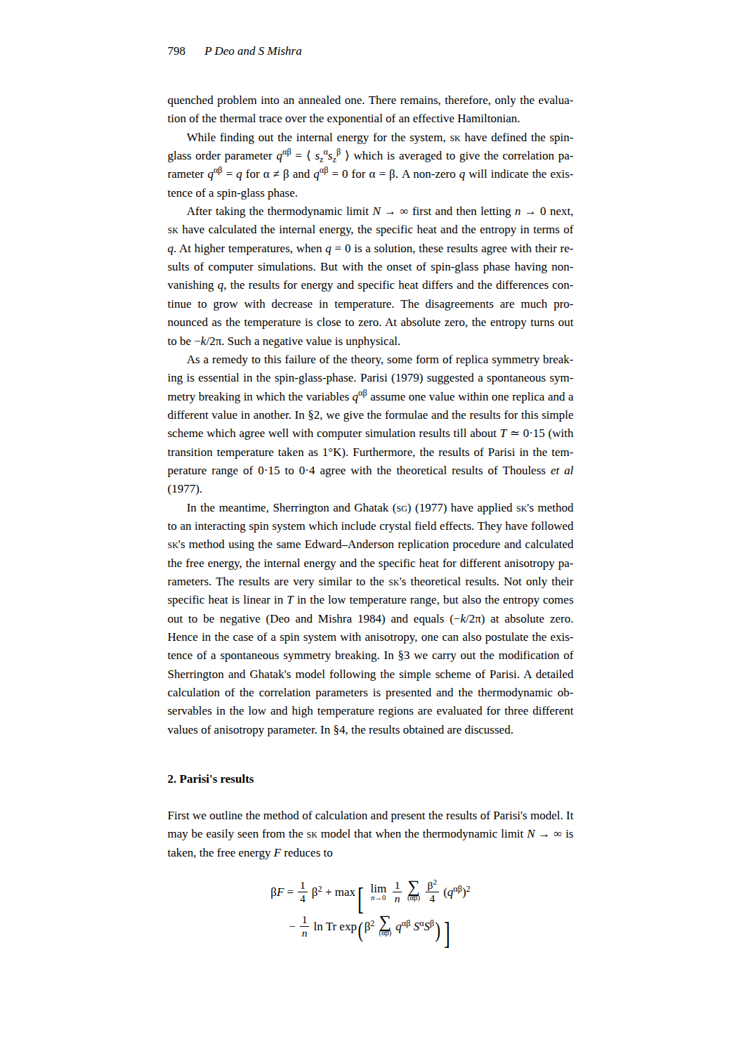798 P Deo and S Mishra
quenched problem into an annealed one. There remains, therefore, only the evaluation of the thermal trace over the exponential of an effective Hamiltonian.
While finding out the internal energy for the system, sk have defined the spin-glass order parameter qαβ = ⟨ szαszβ ⟩ which is averaged to give the correlation parameter qαβ = q for α ≠ β and qαβ = 0 for α = β. A non-zero q will indicate the existence of a spin-glass phase.
After taking the thermodynamic limit N → ∞ first and then letting n → 0 next, sk have calculated the internal energy, the specific heat and the entropy in terms of q. At higher temperatures, when q = 0 is a solution, these results agree with their results of computer simulations. But with the onset of spin-glass phase having non-vanishing q, the results for energy and specific heat differs and the differences continue to grow with decrease in temperature. The disagreements are much pronounced as the temperature is close to zero. At absolute zero, the entropy turns out to be −k/2π. Such a negative value is unphysical.
As a remedy to this failure of the theory, some form of replica symmetry breaking is essential in the spin-glass-phase. Parisi (1979) suggested a spontaneous symmetry breaking in which the variables qαβ assume one value within one replica and a different value in another. In §2, we give the formulae and the results for this simple scheme which agree well with computer simulation results till about T ≃ 0·15 (with transition temperature taken as 1°K). Furthermore, the results of Parisi in the temperature range of 0·15 to 0·4 agree with the theoretical results of Thouless et al (1977).
In the meantime, Sherrington and Ghatak (sg) (1977) have applied sk's method to an interacting spin system which include crystal field effects. They have followed sk's method using the same Edward–Anderson replication procedure and calculated the free energy, the internal energy and the specific heat for different anisotropy parameters. The results are very similar to the sk's theoretical results. Not only their specific heat is linear in T in the low temperature range, but also the entropy comes out to be negative (Deo and Mishra 1984) and equals (−k/2π) at absolute zero. Hence in the case of a spin system with anisotropy, one can also postulate the existence of a spontaneous symmetry breaking. In §3 we carry out the modification of Sherrington and Ghatak's model following the simple scheme of Parisi. A detailed calculation of the correlation parameters is presented and the thermodynamic observables in the low and high temperature regions are evaluated for three different values of anisotropy parameter. In §4, the results obtained are discussed.
2. Parisi's results
First we outline the method of calculation and present the results of Parisi's model. It may be easily seen from the sk model that when the thermodynamic limit N → ∞ is taken, the free energy F reduces to
βF = 14 β2 + max[ lim n→0 1 n ∑(αβ) β24 (qαβ)2 − 1 n ln Tr exp(β2 ∑(αβ) qαβ SαSβ)]